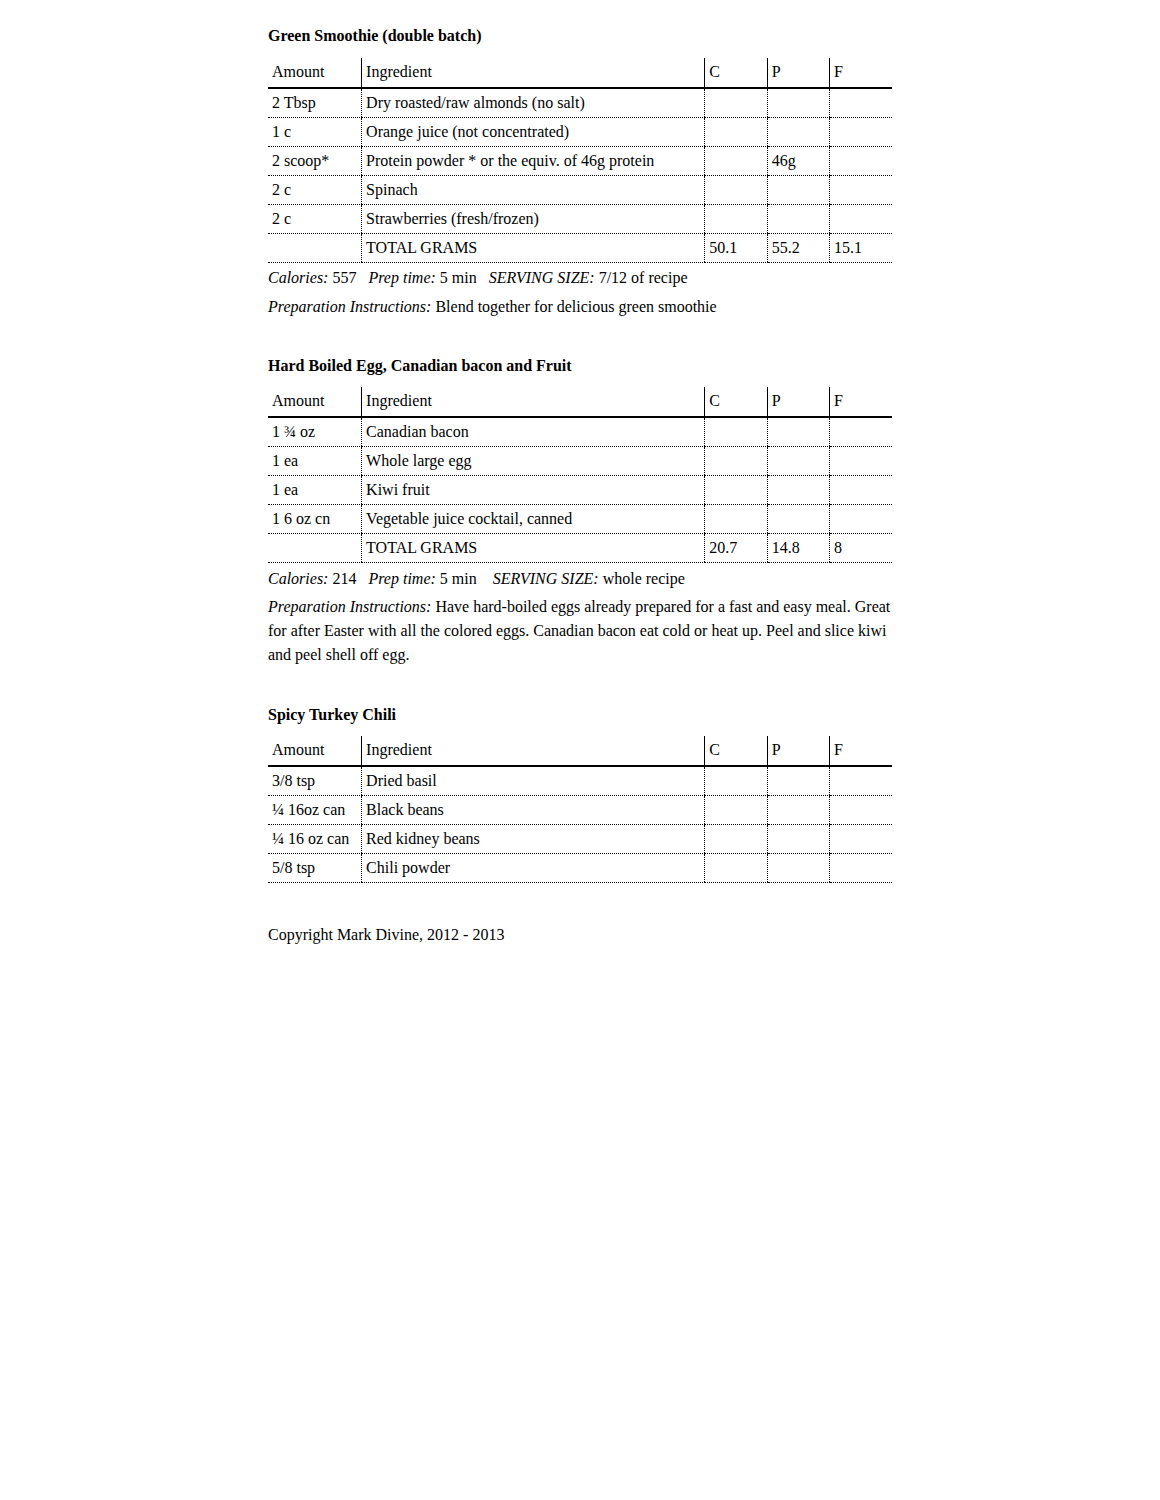Green Smoothie (double batch)
| Amount | Ingredient | C | P | F |
| --- | --- | --- | --- | --- |
| 2 Tbsp | Dry roasted/raw almonds (no salt) | | | |
| 1 c | Orange juice (not concentrated) | | | |
| 2 scoop* | Protein powder * or the equiv. of 46g protein | | 46g | |
| 2 c | Spinach | | | |
| 2 c | Strawberries (fresh/frozen) | | | |
| | TOTAL GRAMS | 50.1 | 55.2 | 15.1 |
Calories: 557 Prep time: 5 min SERVING SIZE: 7/12 of recipe
Preparation Instructions: Blend together for delicious green smoothie
Hard Boiled Egg, Canadian bacon and Fruit
| Amount | Ingredient | C | P | F |
| --- | --- | --- | --- | --- |
| 1 ¾ oz | Canadian bacon | | | |
| 1 ea | Whole large egg | | | |
| 1 ea | Kiwi fruit | | | |
| 1 6 oz cn | Vegetable juice cocktail, canned | | | |
| | TOTAL GRAMS | 20.7 | 14.8 | 8 |
Calories: 214 Prep time: 5 min SERVING SIZE: whole recipe
Preparation Instructions: Have hard-boiled eggs already prepared for a fast and easy meal. Great for after Easter with all the colored eggs. Canadian bacon eat cold or heat up. Peel and slice kiwi and peel shell off egg.
Spicy Turkey Chili
| Amount | Ingredient | C | P | F |
| --- | --- | --- | --- | --- |
| 3/8 tsp | Dried basil | | | |
| ¼ 16oz can | Black beans | | | |
| ¼ 16 oz can | Red kidney beans | | | |
| 5/8 tsp | Chili powder | | | |
Copyright Mark Divine, 2012 - 2013